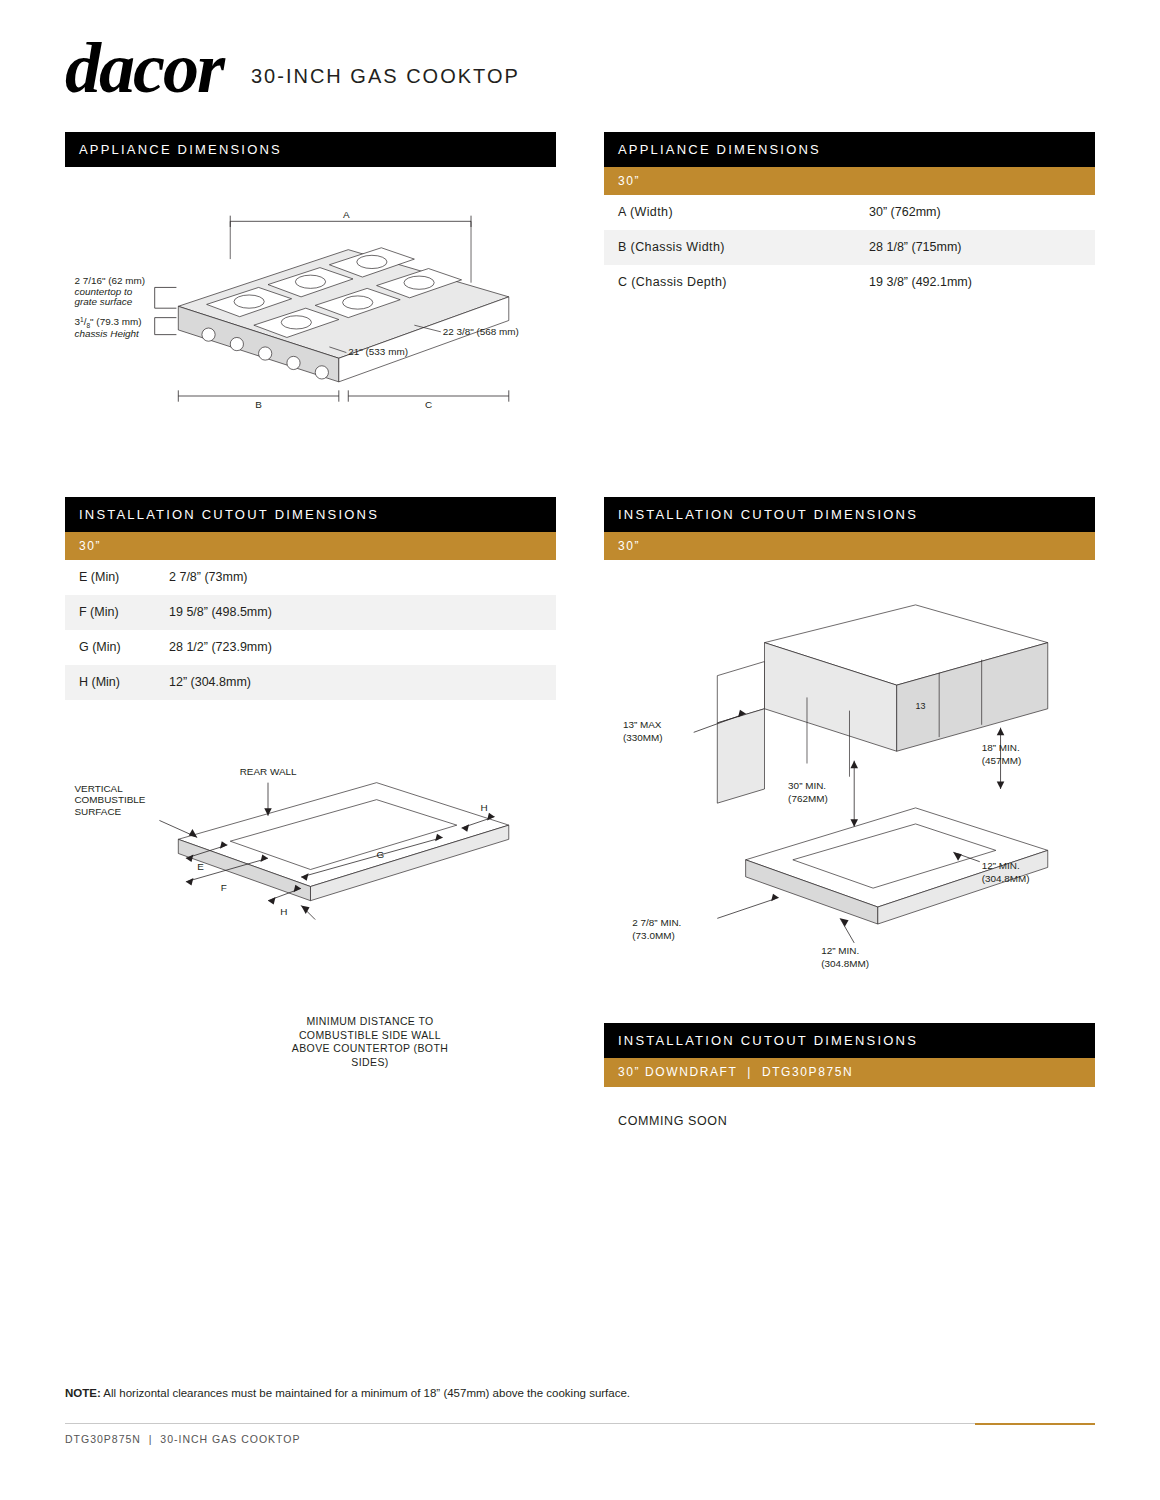dacor
30-Inch Gas Cooktop
Appliance Dimensions
A 2 7/16" (62 mm) countertop to grate surface 31/8" (79.3 mm) chassis Height B C 22 3/8" (568 mm) 21" (533 mm)
Appliance Dimensions
30”
| A (Width) | 30” (762mm) |
| B (Chassis Width) | 28 1/8” (715mm) |
| C (Chassis Depth) | 19 3/8” (492.1mm) |
Installation Cutout Dimensions
30”
| E (Min) | 2 7/8” (73mm) |
| F (Min) | 19 5/8” (498.5mm) |
| G (Min) | 28 1/2” (723.9mm) |
| H (Min) | 12” (304.8mm) |
REAR WALL VERTICAL COMBUSTIBLE SURFACE E F G H H
MINIMUM DISTANCE TO
COMBUSTIBLE SIDE WALL
ABOVE COUNTERTOP (BOTH
SIDES)
Installation Cutout Dimensions
30”
13” MAX (330MM) 18” MIN. (457MM) 30” MIN. (762MM) 2 7/8” MIN. (73.0MM) 12” MIN. (304.8MM) 12” MIN. (304.8MM) 13
Installation Cutout Dimensions
30” Downdraft | DTG30P875N
COMMING SOON
NOTE: All horizontal clearances must be maintained for a minimum of 18” (457mm) above the cooking surface.
DTG30P875N | 30-INCH GAS COOKTOP